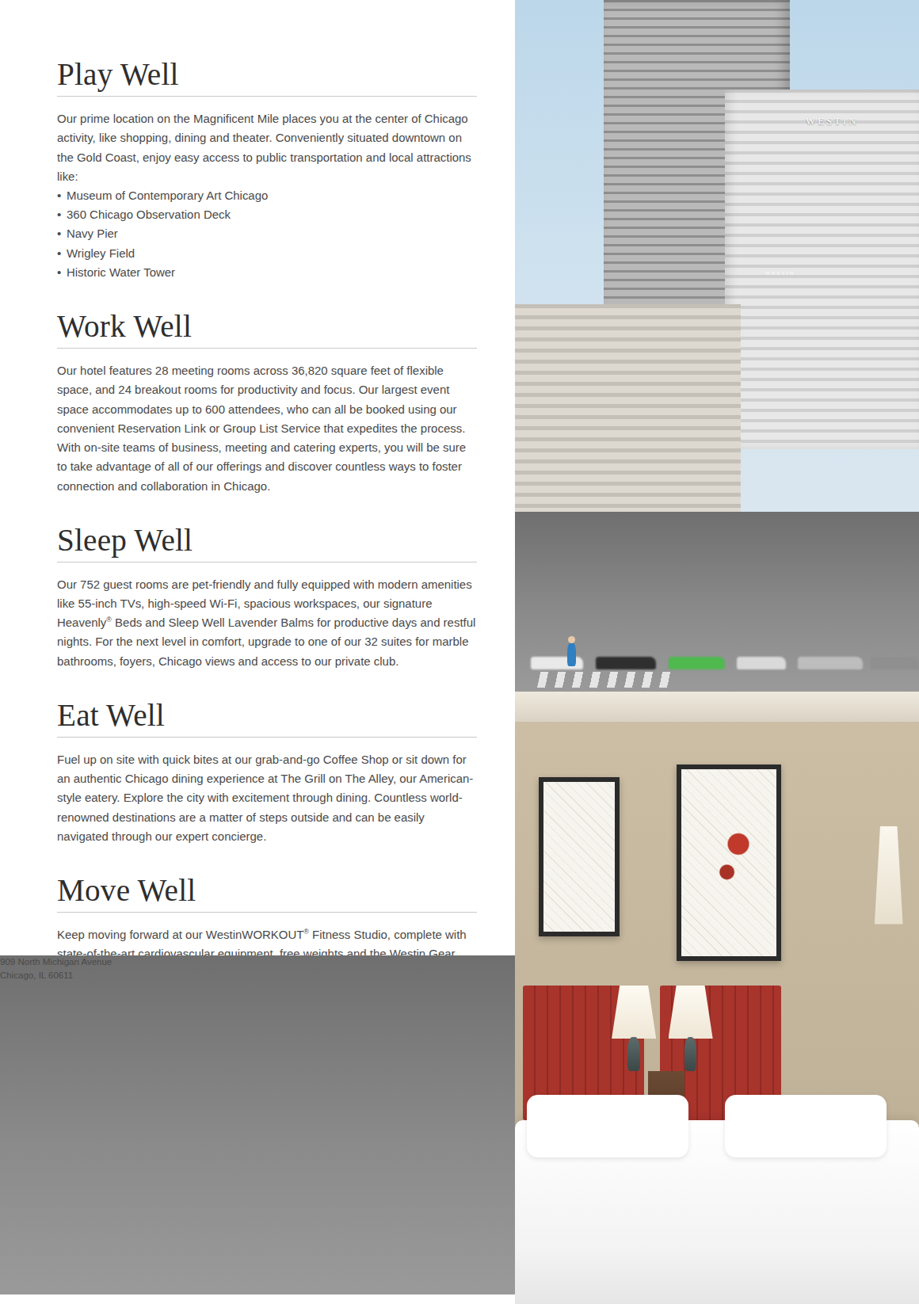Play Well
Our prime location on the Magnificent Mile places you at the center of Chicago activity, like shopping, dining and theater. Conveniently situated downtown on the Gold Coast, enjoy easy access to public transportation and local attractions like:
Museum of Contemporary Art Chicago
360 Chicago Observation Deck
Navy Pier
Wrigley Field
Historic Water Tower
Work Well
Our hotel features 28 meeting rooms across 36,820 square feet of flexible space, and 24 breakout rooms for productivity and focus. Our largest event space accommodates up to 600 attendees, who can all be booked using our convenient Reservation Link or Group List Service that expedites the process. With on-site teams of business, meeting and catering experts, you will be sure to take advantage of all of our offerings and discover countless ways to foster connection and collaboration in Chicago.
Sleep Well
Our 752 guest rooms are pet-friendly and fully equipped with modern amenities like 55-inch TVs, high-speed Wi-Fi, spacious workspaces, our signature Heavenly® Beds and Sleep Well Lavender Balms for productive days and restful nights. For the next level in comfort, upgrade to one of our 32 suites for marble bathrooms, foyers, Chicago views and access to our private club.
Eat Well
Fuel up on site with quick bites at our grab-and-go Coffee Shop or sit down for an authentic Chicago dining experience at The Grill on The Alley, our American-style eatery. Explore the city with excitement through dining. Countless world-renowned destinations are a matter of steps outside and can be easily navigated through our expert concierge.
Move Well
Keep moving forward at our WestinWORKOUT® Fitness Studio, complete with state-of-the-art cardiovascular equipment, free weights and the Westin Gear Lending program, offering New Balance® clothes and shoes rentals for a small fee. Get out and see the local area with RunWESTIN™ for guided morning runs.
Feel Well
Restore balance to your mind, body and soul with luxurious massage, beauty and wellness services at on-site Body Rituals Boutique Spa. Appointments are required.
The Westin Michigan
Avenue Chicago
909 North Michigan Avenue
Chicago, IL 60611
312.943.7200
marriott.com/chiwi
©2019 Marriott International, Inc. All Rights Reserved.
All names, marks and logos are the trademarks of Marriott International, Inc., or its affiliates.
WESTIN
WESTIN